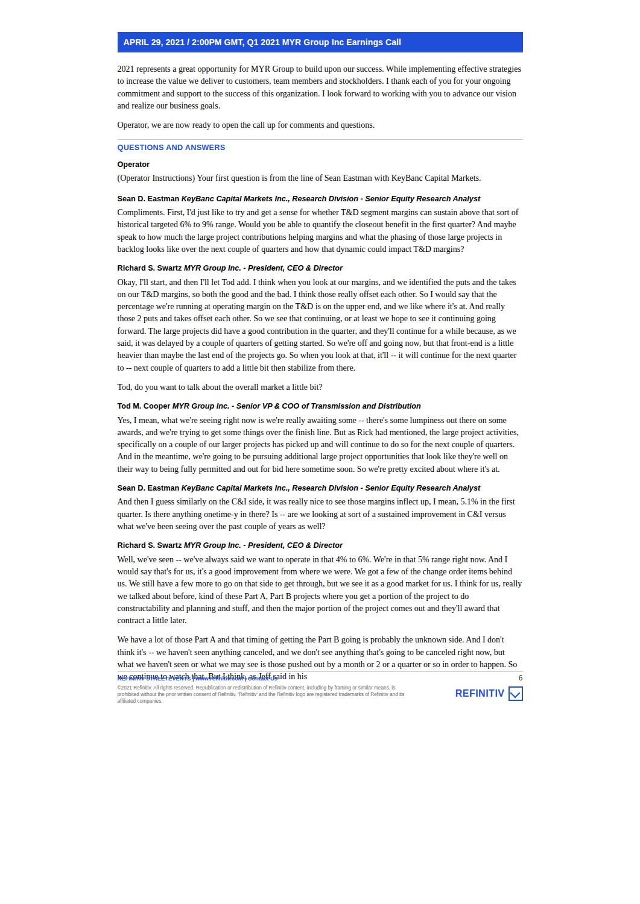APRIL 29, 2021 / 2:00PM GMT, Q1 2021 MYR Group Inc Earnings Call
2021 represents a great opportunity for MYR Group to build upon our success. While implementing effective strategies to increase the value we deliver to customers, team members and stockholders. I thank each of you for your ongoing commitment and support to the success of this organization. I look forward to working with you to advance our vision and realize our business goals.
Operator, we are now ready to open the call up for comments and questions.
QUESTIONS AND ANSWERS
Operator
(Operator Instructions) Your first question is from the line of Sean Eastman with KeyBanc Capital Markets.
Sean D. Eastman KeyBanc Capital Markets Inc., Research Division - Senior Equity Research Analyst
Compliments. First, I'd just like to try and get a sense for whether T&D segment margins can sustain above that sort of historical targeted 6% to 9% range. Would you be able to quantify the closeout benefit in the first quarter? And maybe speak to how much the large project contributions helping margins and what the phasing of those large projects in backlog looks like over the next couple of quarters and how that dynamic could impact T&D margins?
Richard S. Swartz MYR Group Inc. - President, CEO & Director
Okay, I'll start, and then I'll let Tod add. I think when you look at our margins, and we identified the puts and the takes on our T&D margins, so both the good and the bad. I think those really offset each other. So I would say that the percentage we're running at operating margin on the T&D is on the upper end, and we like where it's at. And really those 2 puts and takes offset each other. So we see that continuing, or at least we hope to see it continuing going forward. The large projects did have a good contribution in the quarter, and they'll continue for a while because, as we said, it was delayed by a couple of quarters of getting started. So we're off and going now, but that front-end is a little heavier than maybe the last end of the projects go. So when you look at that, it'll -- it will continue for the next quarter to -- next couple of quarters to add a little bit then stabilize from there.
Tod, do you want to talk about the overall market a little bit?
Tod M. Cooper MYR Group Inc. - Senior VP & COO of Transmission and Distribution
Yes, I mean, what we're seeing right now is we're really awaiting some -- there's some lumpiness out there on some awards, and we're trying to get some things over the finish line. But as Rick had mentioned, the large project activities, specifically on a couple of our larger projects has picked up and will continue to do so for the next couple of quarters. And in the meantime, we're going to be pursuing additional large project opportunities that look like they're well on their way to being fully permitted and out for bid here sometime soon. So we're pretty excited about where it's at.
Sean D. Eastman KeyBanc Capital Markets Inc., Research Division - Senior Equity Research Analyst
And then I guess similarly on the C&I side, it was really nice to see those margins inflect up, I mean, 5.1% in the first quarter. Is there anything onetime-y in there? Is -- are we looking at sort of a sustained improvement in C&I versus what we've been seeing over the past couple of years as well?
Richard S. Swartz MYR Group Inc. - President, CEO & Director
Well, we've seen -- we've always said we want to operate in that 4% to 6%. We're in that 5% range right now. And I would say that's for us, it's a good improvement from where we were. We got a few of the change order items behind us. We still have a few more to go on that side to get through, but we see it as a good market for us. I think for us, really we talked about before, kind of these Part A, Part B projects where you get a portion of the project to do constructability and planning and stuff, and then the major portion of the project comes out and they'll award that contract a little later.
We have a lot of those Part A and that timing of getting the Part B going is probably the unknown side. And I don't think it's -- we haven't seen anything canceled, and we don't see anything that's going to be canceled right now, but what we haven't seen or what we may see is those pushed out by a month or 2 or a quarter or so in order to happen. So we continue to watch that. But I think, as Jeff said in his
REFINITIV STREETEVENTS | www.refinitiv.com | Contact Us
©2021 Refinitiv. All rights reserved. Republication or redistribution of Refinitiv content, including by framing or similar means, is
prohibited without the prior written consent of Refinitiv. 'Refinitiv' and the Refinitiv logo are registered trademarks of Refinitiv and its
affiliated companies.
6
REFINITIV